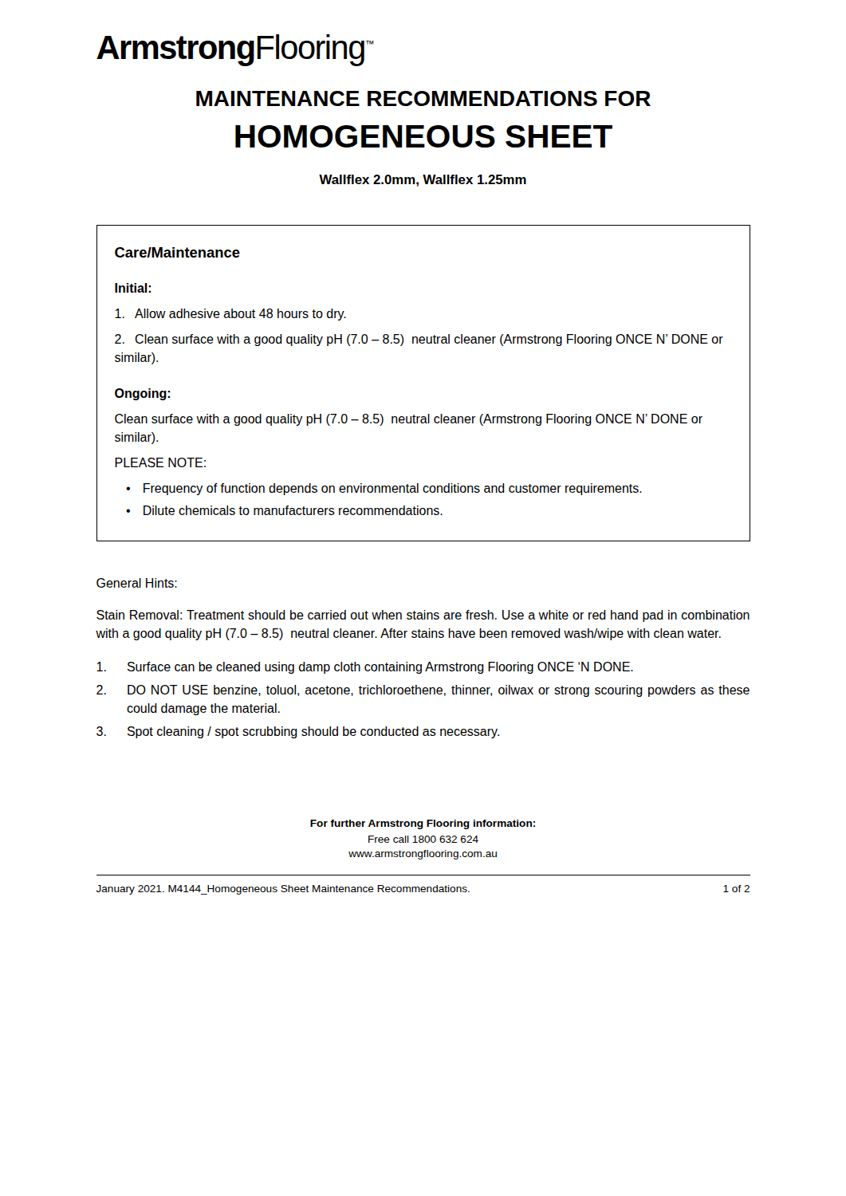Armstrong Flooring™
MAINTENANCE RECOMMENDATIONS FOR HOMOGENEOUS SHEET
Wallflex 2.0mm, Wallflex 1.25mm
Care/Maintenance
Initial:
1. Allow adhesive about 48 hours to dry.
2. Clean surface with a good quality pH (7.0 – 8.5) neutral cleaner (Armstrong Flooring ONCE N’ DONE or similar).
Ongoing:
Clean surface with a good quality pH (7.0 – 8.5) neutral cleaner (Armstrong Flooring ONCE N’ DONE or similar).
PLEASE NOTE:
Frequency of function depends on environmental conditions and customer requirements.
Dilute chemicals to manufacturers recommendations.
General Hints:
Stain Removal: Treatment should be carried out when stains are fresh. Use a white or red hand pad in combination with a good quality pH (7.0 – 8.5) neutral cleaner. After stains have been removed wash/wipe with clean water.
Surface can be cleaned using damp cloth containing Armstrong Flooring ONCE ‘N DONE.
DO NOT USE benzine, toluol, acetone, trichloroethene, thinner, oilwax or strong scouring powders as these could damage the material.
Spot cleaning / spot scrubbing should be conducted as necessary.
For further Armstrong Flooring information: Free call 1800 632 624
www.armstrongflooring.com.au
January 2021. M4144_Homogeneous Sheet Maintenance Recommendations. 1 of 2